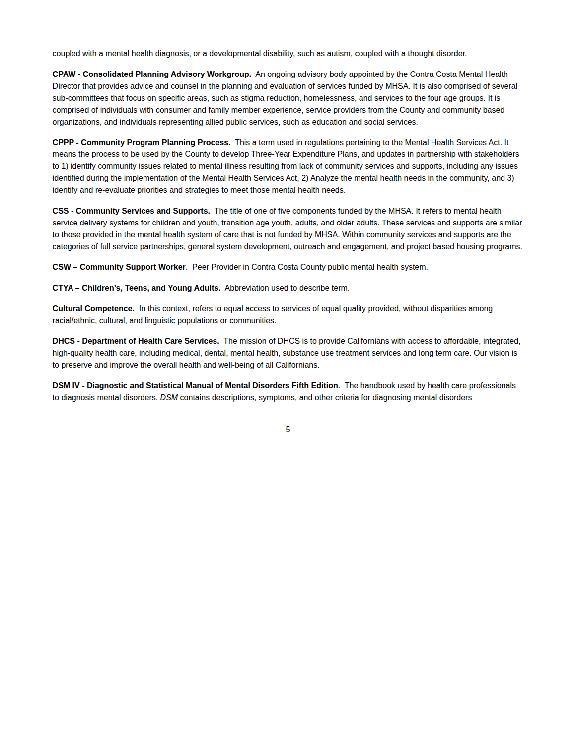coupled with a mental health diagnosis, or a developmental disability, such as autism, coupled with a thought disorder.
CPAW - Consolidated Planning Advisory Workgroup. An ongoing advisory body appointed by the Contra Costa Mental Health Director that provides advice and counsel in the planning and evaluation of services funded by MHSA. It is also comprised of several sub-committees that focus on specific areas, such as stigma reduction, homelessness, and services to the four age groups. It is comprised of individuals with consumer and family member experience, service providers from the County and community based organizations, and individuals representing allied public services, such as education and social services.
CPPP - Community Program Planning Process. This a term used in regulations pertaining to the Mental Health Services Act. It means the process to be used by the County to develop Three-Year Expenditure Plans, and updates in partnership with stakeholders to 1) identify community issues related to mental illness resulting from lack of community services and supports, including any issues identified during the implementation of the Mental Health Services Act, 2) Analyze the mental health needs in the community, and 3) identify and re-evaluate priorities and strategies to meet those mental health needs.
CSS - Community Services and Supports. The title of one of five components funded by the MHSA. It refers to mental health service delivery systems for children and youth, transition age youth, adults, and older adults. These services and supports are similar to those provided in the mental health system of care that is not funded by MHSA. Within community services and supports are the categories of full service partnerships, general system development, outreach and engagement, and project based housing programs.
CSW – Community Support Worker. Peer Provider in Contra Costa County public mental health system.
CTYA – Children’s, Teens, and Young Adults. Abbreviation used to describe term.
Cultural Competence. In this context, refers to equal access to services of equal quality provided, without disparities among racial/ethnic, cultural, and linguistic populations or communities.
DHCS - Department of Health Care Services. The mission of DHCS is to provide Californians with access to affordable, integrated, high-quality health care, including medical, dental, mental health, substance use treatment services and long term care. Our vision is to preserve and improve the overall health and well-being of all Californians.
DSM IV - Diagnostic and Statistical Manual of Mental Disorders Fifth Edition. The handbook used by health care professionals to diagnosis mental disorders. DSM contains descriptions, symptoms, and other criteria for diagnosing mental disorders
5